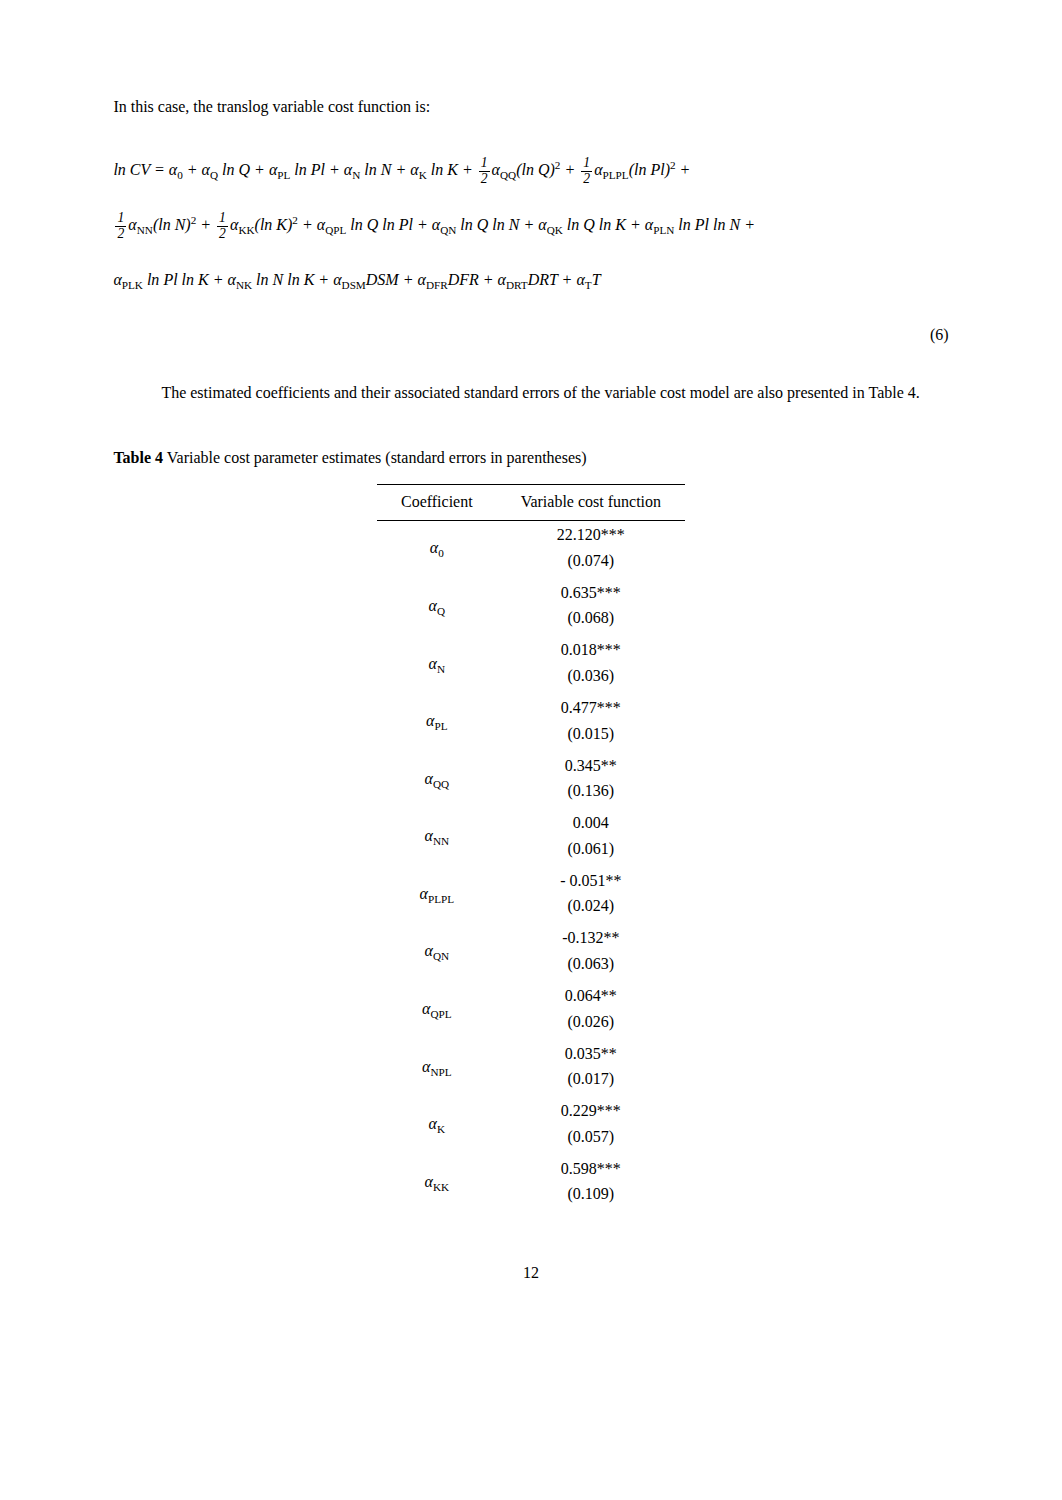In this case, the translog variable cost function is:
ln CV = α0 + αQ ln Q + αPL ln Pl + αN ln N + αK ln K + 12 αQQ(ln Q)2 + 12 αPLPL(ln Pl)2 +
12 αNN(ln N)2 + 12 αKK(ln K)2 + αQPL ln Q ln Pl + αQN ln Q ln N + αQK ln Q ln K + αPLN ln Pl ln N +
αPLK ln Pl ln K + αNK ln N ln K + αDSMDSM + αDFRDFR + αDRTDRT + αTT
(6)
The estimated coefficients and their associated standard errors of the variable cost model are also presented in Table 4.
Table 4 Variable cost parameter estimates (standard errors in parentheses)
| Coefficient | Variable cost function |
| --- | --- |
| α 0 | 22.120*** |
| (0.074) |
| α Q | 0.635*** |
| (0.068) |
| α N | 0.018*** |
| (0.036) |
| α PL | 0.477*** |
| (0.015) |
| α QQ | 0.345** |
| (0.136) |
| α NN | 0.004 |
| (0.061) |
| α PLPL | - 0.051** |
| (0.024) |
| α QN | -0.132** |
| (0.063) |
| α QPL | 0.064** |
| (0.026) |
| α NPL | 0.035** |
| (0.017) |
| α K | 0.229*** |
| (0.057) |
| α KK | 0.598*** |
| (0.109) |
12